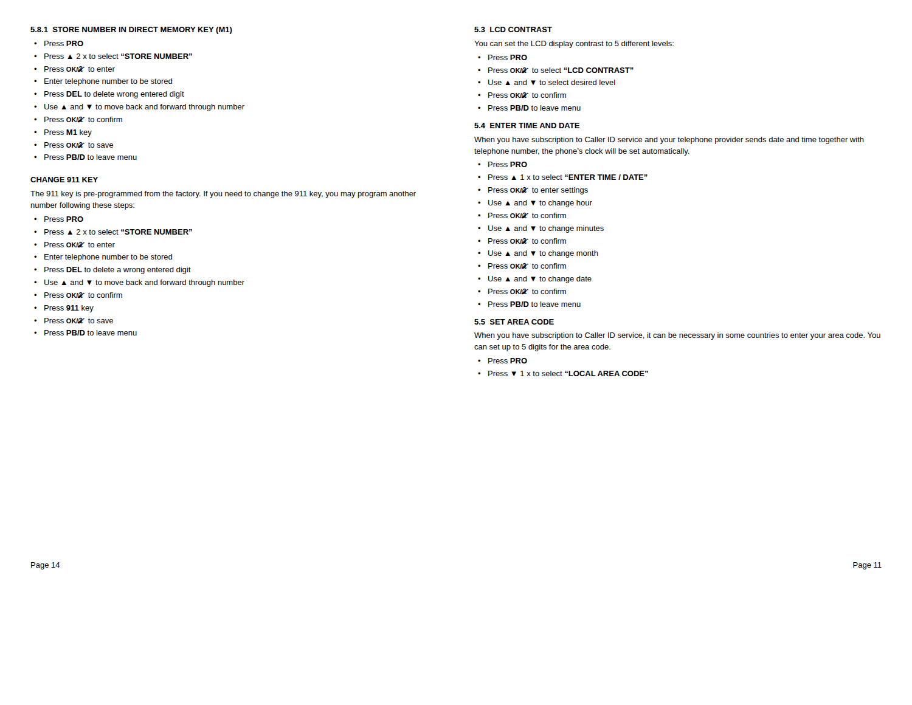5.8.1 STORE NUMBER IN DIRECT MEMORY KEY (M1)
Press PRO
Press ▲ 2 x to select “STORE NUMBER”
Press OK/𝒳 to enter
Enter telephone number to be stored
Press DEL to delete wrong entered digit
Use ▲ and ▼ to move back and forward through number
Press OK/𝒳 to confirm
Press M1 key
Press OK/𝒳 to save
Press PB/D to leave menu
CHANGE 911 KEY
The 911 key is pre-programmed from the factory. If you need to change the 911 key, you may program another number following these steps:
Press PRO
Press ▲ 2 x to select “STORE NUMBER”
Press OK/𝒳 to enter
Enter telephone number to be stored
Press DEL to delete a wrong entered digit
Use ▲ and ▼ to move back and forward through number
Press OK/𝒳 to confirm
Press 911 key
Press OK/𝒳 to save
Press PB/D to leave menu
Page 14
5.3 LCD CONTRAST
You can set the LCD display contrast to 5 different levels:
Press PRO
Press OK/𝒳 to select “LCD CONTRAST”
Use ▲ and ▼ to select desired level
Press OK/𝒳 to confirm
Press PB/D to leave menu
5.4 ENTER TIME AND DATE
When you have subscription to Caller ID service and your telephone provider sends date and time together with telephone number, the phone’s clock will be set automatically.
Press PRO
Press ▲ 1 x to select “ENTER TIME / DATE”
Press OK/𝒳 to enter settings
Use ▲ and ▼ to change hour
Press OK/𝒳 to confirm
Use ▲ and ▼ to change minutes
Press OK/𝒳 to confirm
Use ▲ and ▼ to change month
Press OK/𝒳 to confirm
Use ▲ and ▼ to change date
Press OK/𝒳 to confirm
Press PB/D to leave menu
5.5 SET AREA CODE
When you have subscription to Caller ID service, it can be necessary in some countries to enter your area code. You can set up to 5 digits for the area code.
Press PRO
Press ▼ 1 x to select “LOCAL AREA CODE”
Page 11